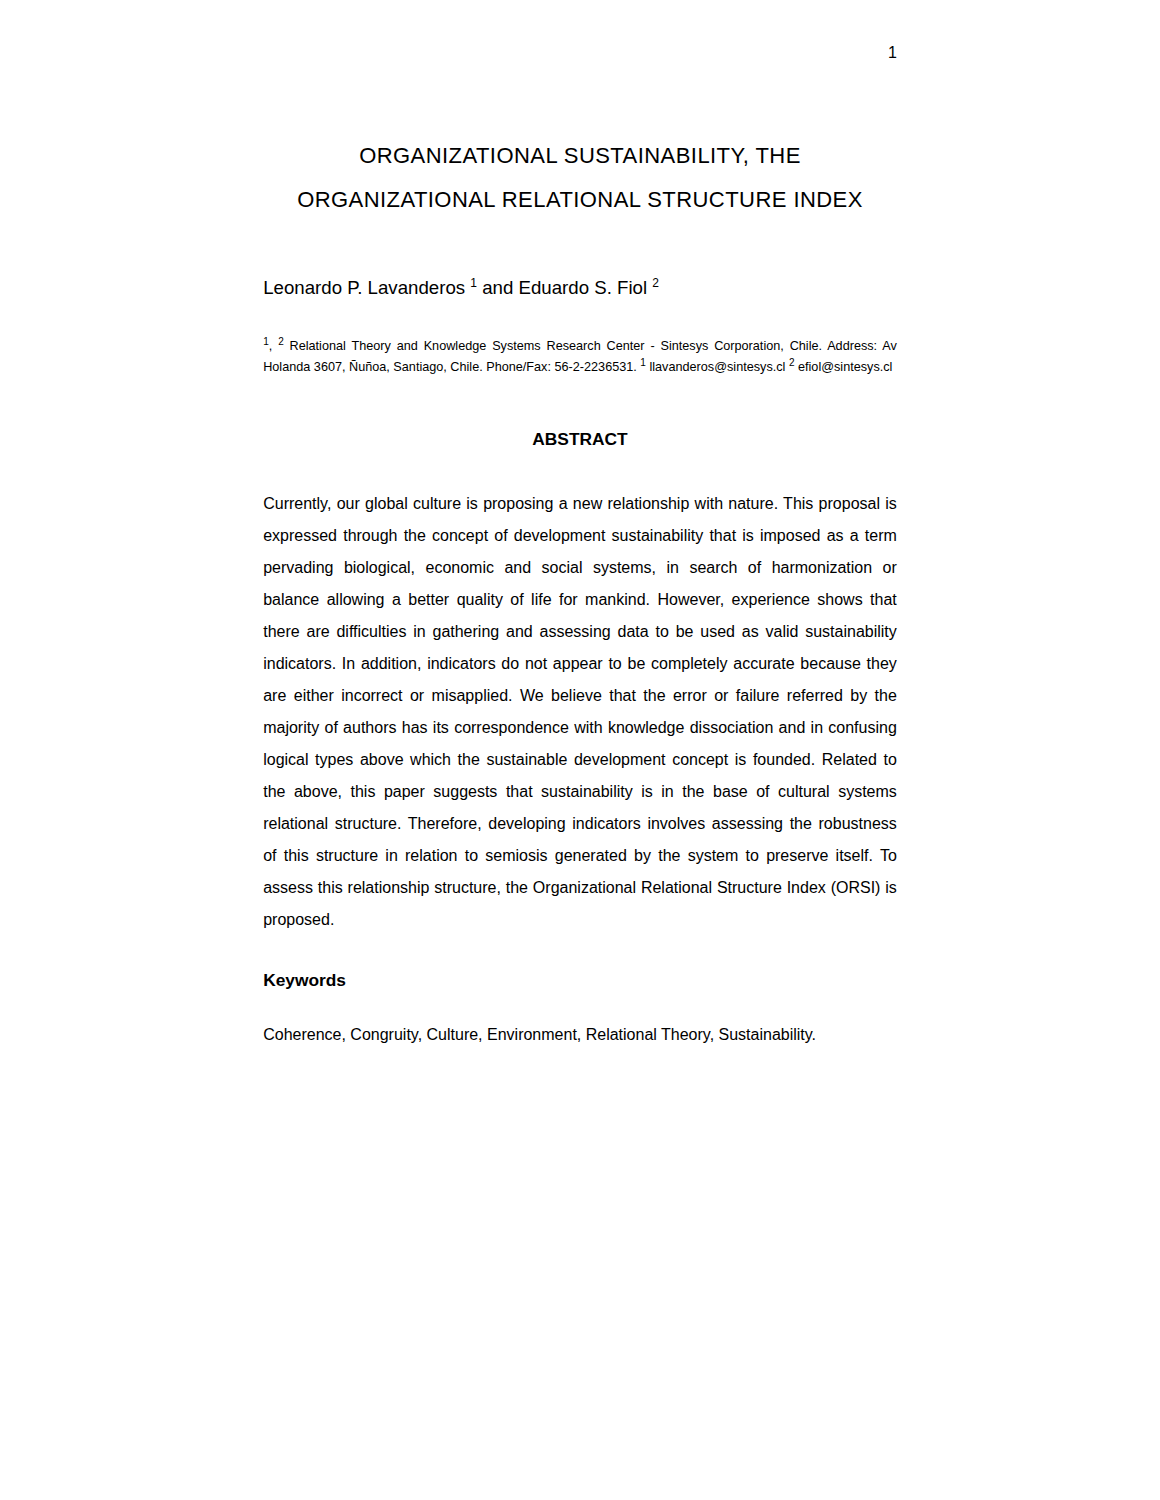1
ORGANIZATIONAL SUSTAINABILITY, THE
ORGANIZATIONAL RELATIONAL STRUCTURE INDEX
Leonardo P. Lavanderos 1 and Eduardo S. Fiol 2
1, 2 Relational Theory and Knowledge Systems Research Center - Sintesys Corporation, Chile. Address: Av Holanda 3607, Ñuñoa, Santiago, Chile. Phone/Fax: 56-2-2236531. 1 llavanderos@sintesys.cl 2 efiol@sintesys.cl
ABSTRACT
Currently, our global culture is proposing a new relationship with nature. This proposal is expressed through the concept of development sustainability that is imposed as a term pervading biological, economic and social systems, in search of harmonization or balance allowing a better quality of life for mankind. However, experience shows that there are difficulties in gathering and assessing data to be used as valid sustainability indicators. In addition, indicators do not appear to be completely accurate because they are either incorrect or misapplied. We believe that the error or failure referred by the majority of authors has its correspondence with knowledge dissociation and in confusing logical types above which the sustainable development concept is founded. Related to the above, this paper suggests that sustainability is in the base of cultural systems relational structure. Therefore, developing indicators involves assessing the robustness of this structure in relation to semiosis generated by the system to preserve itself. To assess this relationship structure, the Organizational Relational Structure Index (ORSI) is proposed.
Keywords
Coherence, Congruity, Culture, Environment, Relational Theory, Sustainability.